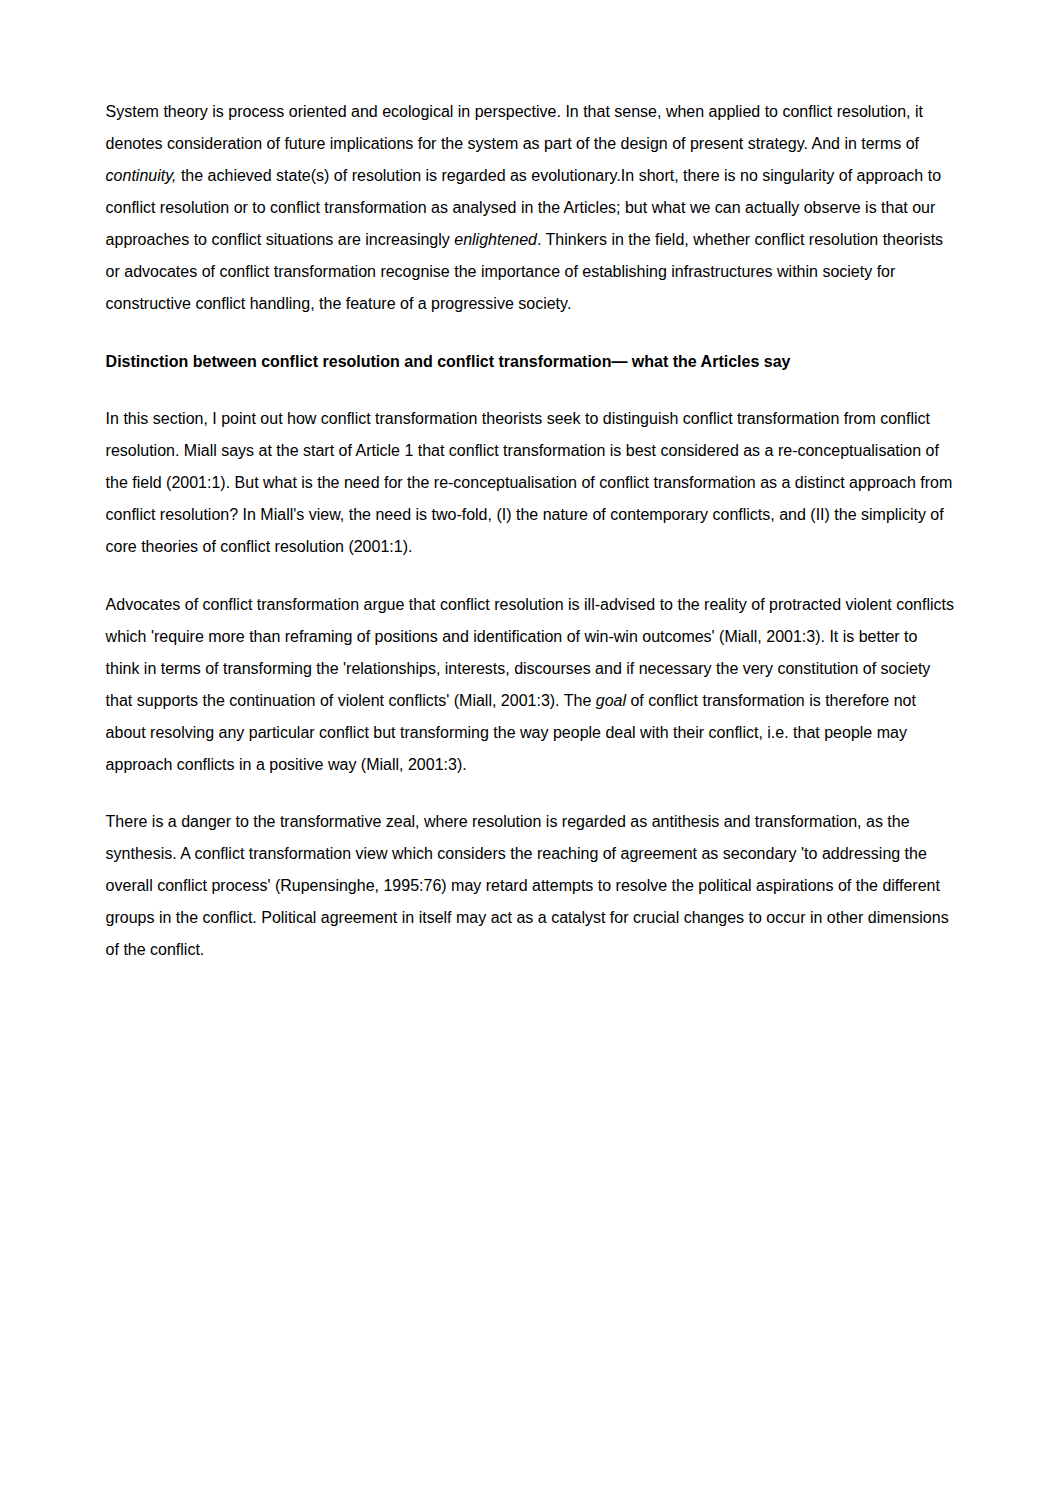System theory is process oriented and ecological in perspective. In that sense, when applied to conflict resolution, it denotes consideration of future implications for the system as part of the design of present strategy. And in terms of continuity, the achieved state(s) of resolution is regarded as evolutionary.In short, there is no singularity of approach to conflict resolution or to conflict transformation as analysed in the Articles; but what we can actually observe is that our approaches to conflict situations are increasingly enlightened. Thinkers in the field, whether conflict resolution theorists or advocates of conflict transformation recognise the importance of establishing infrastructures within society for constructive conflict handling, the feature of a progressive society.
Distinction between conflict resolution and conflict transformation— what the Articles say
In this section, I point out how conflict transformation theorists seek to distinguish conflict transformation from conflict resolution. Miall says at the start of Article 1 that conflict transformation is best considered as a re-conceptualisation of the field (2001:1). But what is the need for the re-conceptualisation of conflict transformation as a distinct approach from conflict resolution? In Miall's view, the need is two-fold, (I) the nature of contemporary conflicts, and (II) the simplicity of core theories of conflict resolution (2001:1).
Advocates of conflict transformation argue that conflict resolution is ill-advised to the reality of protracted violent conflicts which 'require more than reframing of positions and identification of win-win outcomes' (Miall, 2001:3). It is better to think in terms of transforming the 'relationships, interests, discourses and if necessary the very constitution of society that supports the continuation of violent conflicts' (Miall, 2001:3). The goal of conflict transformation is therefore not about resolving any particular conflict but transforming the way people deal with their conflict, i.e. that people may approach conflicts in a positive way (Miall, 2001:3).
There is a danger to the transformative zeal, where resolution is regarded as antithesis and transformation, as the synthesis. A conflict transformation view which considers the reaching of agreement as secondary 'to addressing the overall conflict process' (Rupensinghe, 1995:76) may retard attempts to resolve the political aspirations of the different groups in the conflict. Political agreement in itself may act as a catalyst for crucial changes to occur in other dimensions of the conflict.